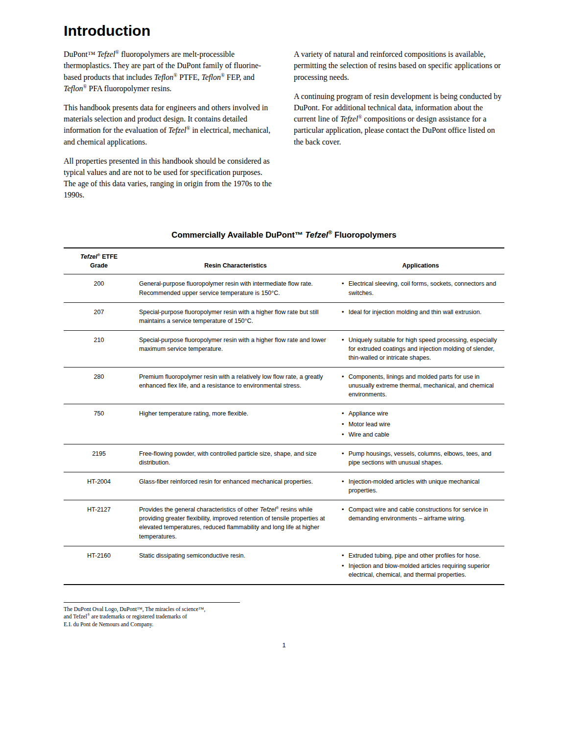Introduction
DuPont™ Tefzel® fluoropolymers are melt-processible thermoplastics. They are part of the DuPont family of fluorine-based products that includes Teflon® PTFE, Teflon® FEP, and Teflon® PFA fluoropolymer resins.
This handbook presents data for engineers and others involved in materials selection and product design. It contains detailed information for the evaluation of Tefzel® in electrical, mechanical, and chemical applications.
All properties presented in this handbook should be considered as typical values and are not to be used for specification purposes. The age of this data varies, ranging in origin from the 1970s to the 1990s.
A variety of natural and reinforced compositions is available, permitting the selection of resins based on specific applications or processing needs.
A continuing program of resin development is being conducted by DuPont. For additional technical data, information about the current line of Tefzel® compositions or design assistance for a particular application, please contact the DuPont office listed on the back cover.
Commercially Available DuPont™ Tefzel® Fluoropolymers
| Tefzel ® ETFE Grade | Resin Characteristics | Applications |
| --- | --- | --- |
| 200 | General-purpose fluoropolymer resin with intermediate flow rate. Recommended upper service temperature is 150°C. | Electrical sleeving, coil forms, sockets, connectors and switches. |
| 207 | Special-purpose fluoropolymer resin with a higher flow rate but still maintains a service temperature of 150°C. | Ideal for injection molding and thin wall extrusion. |
| 210 | Special-purpose fluoropolymer resin with a higher flow rate and lower maximum service temperature. | Uniquely suitable for high speed processing, especially for extruded coatings and injection molding of slender, thin-walled or intricate shapes. |
| 280 | Premium fluoropolymer resin with a relatively low flow rate, a greatly enhanced flex life, and a resistance to environmental stress. | Components, linings and molded parts for use in unusually extreme thermal, mechanical, and chemical environments. |
| 750 | Higher temperature rating, more flexible. | Appliance wire Motor lead wire Wire and cable |
| 2195 | Free-flowing powder, with controlled particle size, shape, and size distribution. | Pump housings, vessels, columns, elbows, tees, and pipe sections with unusual shapes. |
| HT-2004 | Glass-fiber reinforced resin for enhanced mechanical properties. | Injection-molded articles with unique mechanical properties. |
| HT-2127 | Provides the general characteristics of other Tefzel ® resins while providing greater flexibility, improved retention of tensile properties at elevated temperatures, reduced flammability and long life at higher temperatures. | Compact wire and cable constructions for service in demanding environments – airframe wiring. |
| HT-2160 | Static dissipating semiconductive resin. | Extruded tubing, pipe and other profiles for hose. Injection and blow-molded articles requiring superior electrical, chemical, and thermal properties. |
The DuPont Oval Logo, DuPont™, The miracles of science™,
and Tefzel® are trademarks or registered trademarks of
E.I. du Pont de Nemours and Company.
1